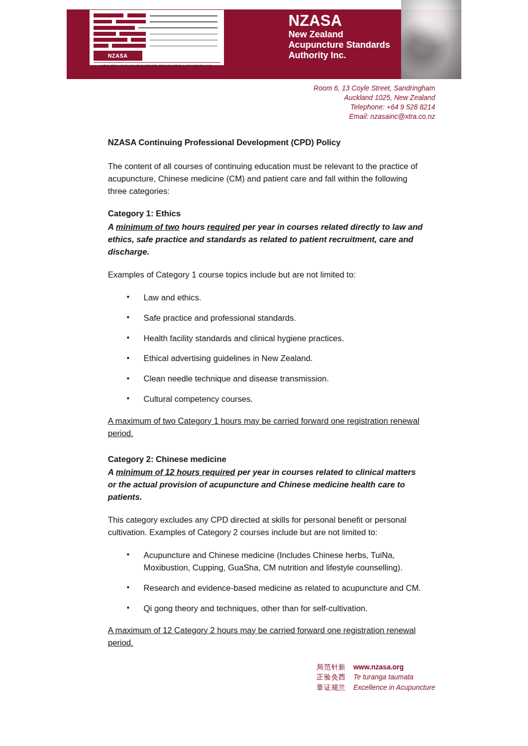NZASA
NEW ZEALAND ACUPUNCTURE STANDARDS AUTHORITY INC.
NZASA
New Zealand
Acupuncture Standards
Authority Inc.
Room 6, 13 Coyle Street, Sandringham
Auckland 1025, New Zealand
Telephone: +64 9 528 8214
Email: nzasainc@xtra.co.nz
NZASA Continuing Professional Development (CPD) Policy
The content of all courses of continuing education must be relevant to the practice of acupuncture, Chinese medicine (CM) and patient care and fall within the following three categories:
Category 1: Ethics
A minimum of two hours required per year in courses related directly to law and ethics, safe practice and standards as related to patient recruitment, care and discharge.
Examples of Category 1 course topics include but are not limited to:
Law and ethics.
Safe practice and professional standards.
Health facility standards and clinical hygiene practices.
Ethical advertising guidelines in New Zealand.
Clean needle technique and disease transmission.
Cultural competency courses.
A maximum of two Category 1 hours may be carried forward one registration renewal period.
Category 2: Chinese medicine
A minimum of 12 hours required per year in courses related to clinical matters or the actual provision of acupuncture and Chinese medicine health care to patients.
This category excludes any CPD directed at skills for personal benefit or personal cultivation. Examples of Category 2 courses include but are not limited to:
Acupuncture and Chinese medicine (Includes Chinese herbs, TuiNa, Moxibustion, Cupping, GuaSha, CM nutrition and lifestyle counselling).
Research and evidence-based medicine as related to acupuncture and CM.
Qi gong theory and techniques, other than for self-cultivation.
A maximum of 12 Category 2 hours may be carried forward one registration renewal period.
局范针新
正验灸西
章证规兰
www.nzasa.org
Te turanga taumata
Excellence in Acupuncture